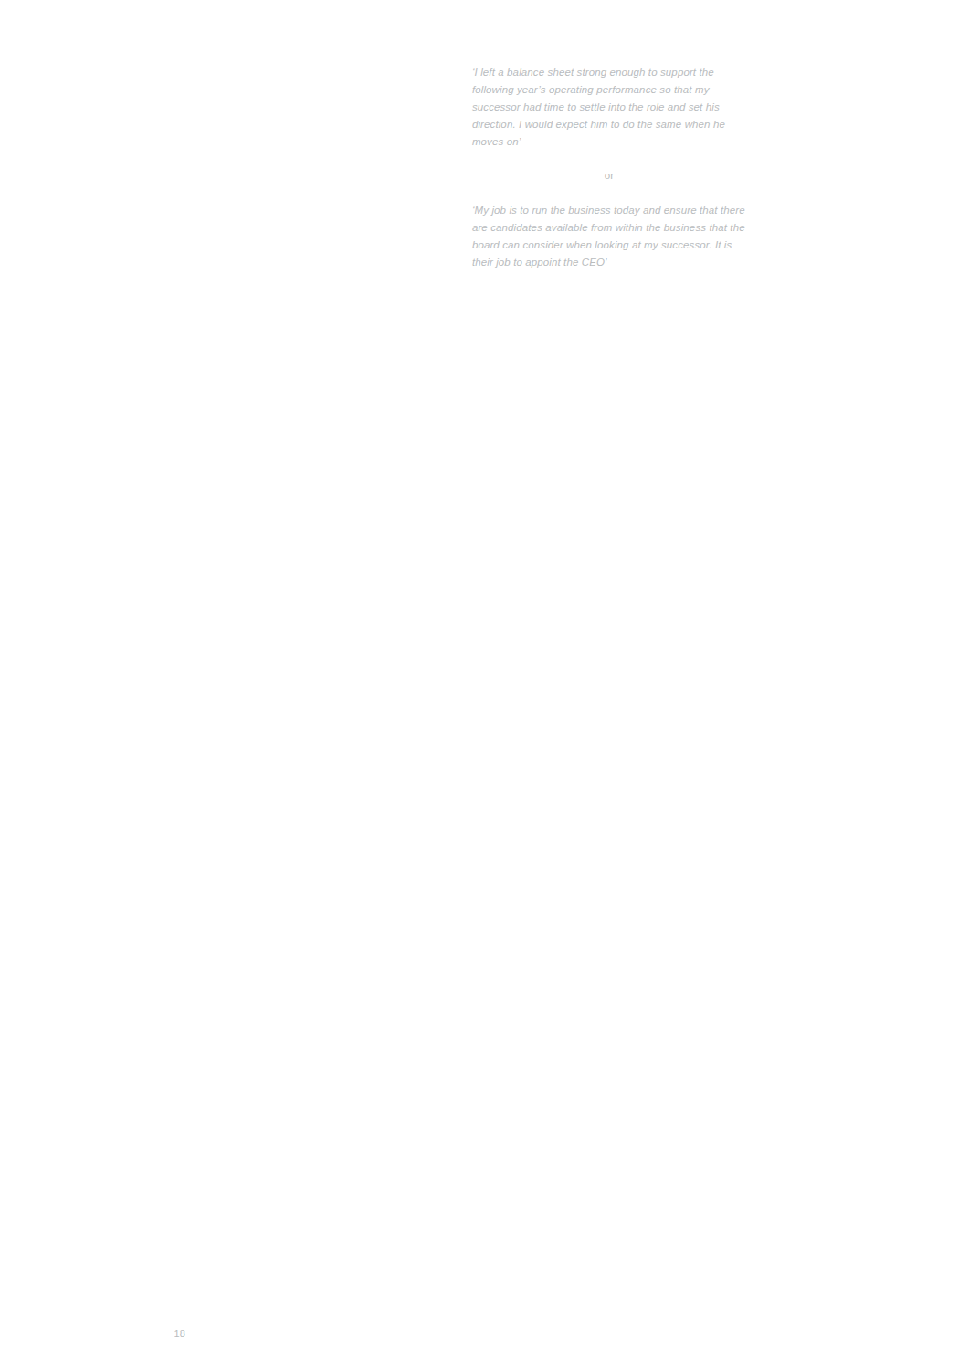‘I left a balance sheet strong enough to support the following year’s operating performance so that my successor had time to settle into the role and set his direction. I would expect him to do the same when he moves on’
or
‘My job is to run the business today and ensure that there are candidates available from within the business that the board can consider when looking at my successor. It is their job to appoint the CEO’
18